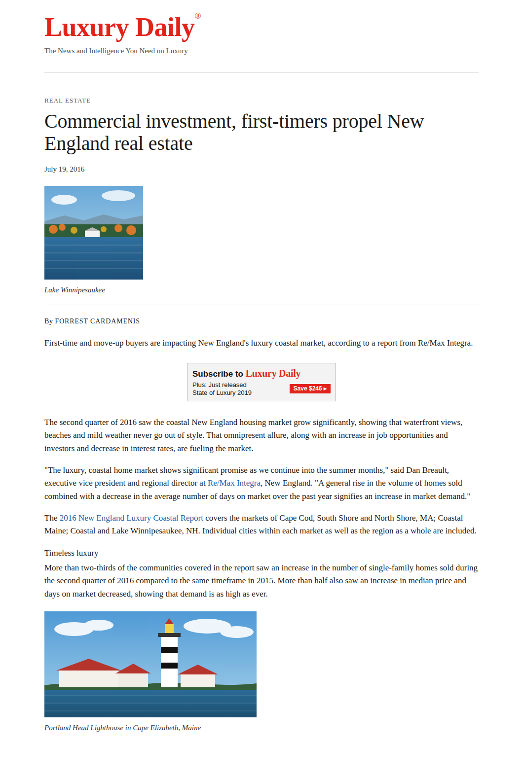Luxury Daily®
The News and Intelligence You Need on Luxury
Real Estate
Commercial investment, first-timers propel New England real estate
July 19, 2016
Lake Winnipesaukee
By Forrest Cardamenis
First-time and move-up buyers are impacting New England's luxury coastal market, according to a report from Re/Max Integra.
Subscribe to Luxury Daily
Plus: Just released
State of Luxury 2019 Save $246 ▸
The second quarter of 2016 saw the coastal New England housing market grow significantly, showing that waterfront views, beaches and mild weather never go out of style. That omnipresent allure, along with an increase in job opportunities and investors and decrease in interest rates, are fueling the market.
"The luxury, coastal home market shows significant promise as we continue into the summer months," said Dan Breault, executive vice president and regional director at Re/Max Integra, New England. "A general rise in the volume of homes sold combined with a decrease in the average number of days on market over the past year signifies an increase in market demand."
The 2016 New England Luxury Coastal Report covers the markets of Cape Cod, South Shore and North Shore, MA; Coastal Maine; Coastal and Lake Winnipesaukee, NH. Individual cities within each market as well as the region as a whole are included.
Timeless luxury
More than two-thirds of the communities covered in the report saw an increase in the number of single-family homes sold during the second quarter of 2016 compared to the same timeframe in 2015. More than half also saw an increase in median price and days on market decreased, showing that demand is as high as ever.
Portland Head Lighthouse in Cape Elizabeth, Maine